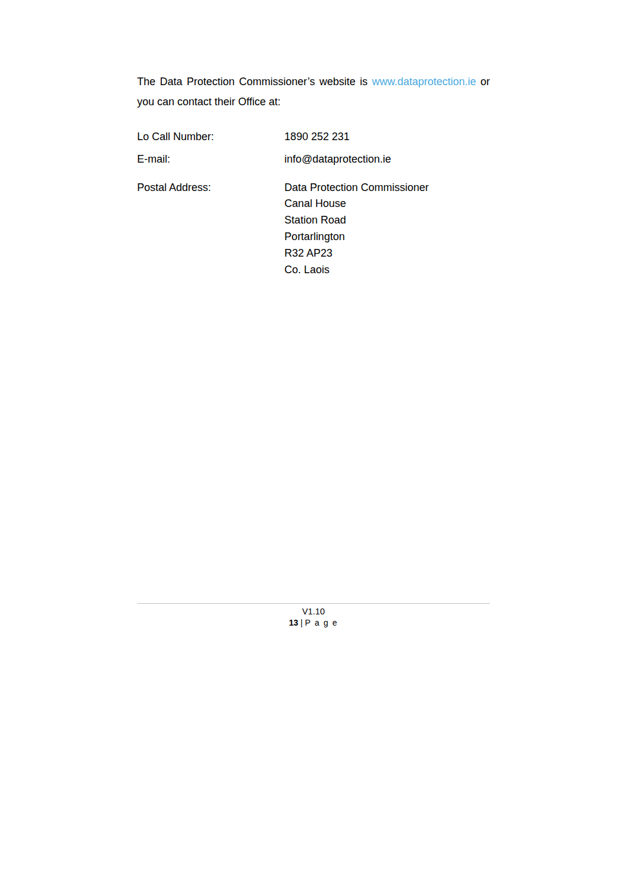The Data Protection Commissioner’s website is www.dataprotection.ie or you can contact their Office at:
| Lo Call Number: | 1890 252 231 |
| E-mail: | info@dataprotection.ie |
| Postal Address: | Data Protection Commissioner Canal House Station Road Portarlington R32 AP23 Co. Laois |
V1.10
13 | P a g e